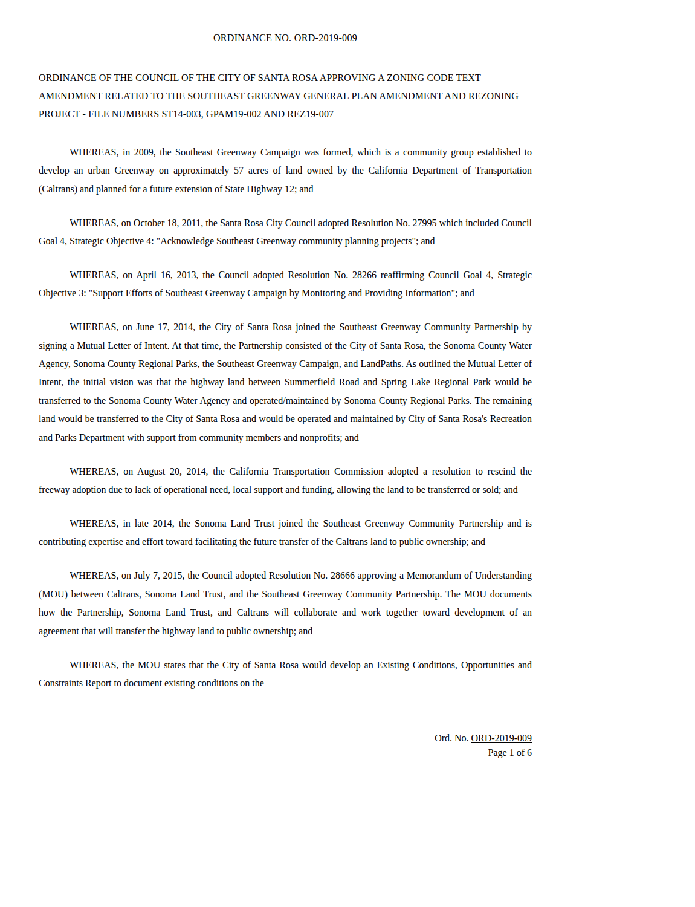ORDINANCE NO. ORD-2019-009
ORDINANCE OF THE COUNCIL OF THE CITY OF SANTA ROSA APPROVING A ZONING CODE TEXT AMENDMENT RELATED TO THE SOUTHEAST GREENWAY GENERAL PLAN AMENDMENT AND REZONING PROJECT - FILE NUMBERS ST14-003, GPAM19-002 AND REZ19-007
WHEREAS, in 2009, the Southeast Greenway Campaign was formed, which is a community group established to develop an urban Greenway on approximately 57 acres of land owned by the California Department of Transportation (Caltrans) and planned for a future extension of State Highway 12; and
WHEREAS, on October 18, 2011, the Santa Rosa City Council adopted Resolution No. 27995 which included Council Goal 4, Strategic Objective 4: "Acknowledge Southeast Greenway community planning projects"; and
WHEREAS, on April 16, 2013, the Council adopted Resolution No. 28266 reaffirming Council Goal 4, Strategic Objective 3: "Support Efforts of Southeast Greenway Campaign by Monitoring and Providing Information"; and
WHEREAS, on June 17, 2014, the City of Santa Rosa joined the Southeast Greenway Community Partnership by signing a Mutual Letter of Intent. At that time, the Partnership consisted of the City of Santa Rosa, the Sonoma County Water Agency, Sonoma County Regional Parks, the Southeast Greenway Campaign, and LandPaths. As outlined the Mutual Letter of Intent, the initial vision was that the highway land between Summerfield Road and Spring Lake Regional Park would be transferred to the Sonoma County Water Agency and operated/maintained by Sonoma County Regional Parks. The remaining land would be transferred to the City of Santa Rosa and would be operated and maintained by City of Santa Rosa's Recreation and Parks Department with support from community members and nonprofits; and
WHEREAS, on August 20, 2014, the California Transportation Commission adopted a resolution to rescind the freeway adoption due to lack of operational need, local support and funding, allowing the land to be transferred or sold; and
WHEREAS, in late 2014, the Sonoma Land Trust joined the Southeast Greenway Community Partnership and is contributing expertise and effort toward facilitating the future transfer of the Caltrans land to public ownership; and
WHEREAS, on July 7, 2015, the Council adopted Resolution No. 28666 approving a Memorandum of Understanding (MOU) between Caltrans, Sonoma Land Trust, and the Southeast Greenway Community Partnership. The MOU documents how the Partnership, Sonoma Land Trust, and Caltrans will collaborate and work together toward development of an agreement that will transfer the highway land to public ownership; and
WHEREAS, the MOU states that the City of Santa Rosa would develop an Existing Conditions, Opportunities and Constraints Report to document existing conditions on the
Ord. No. ORD-2019-009 Page 1 of 6